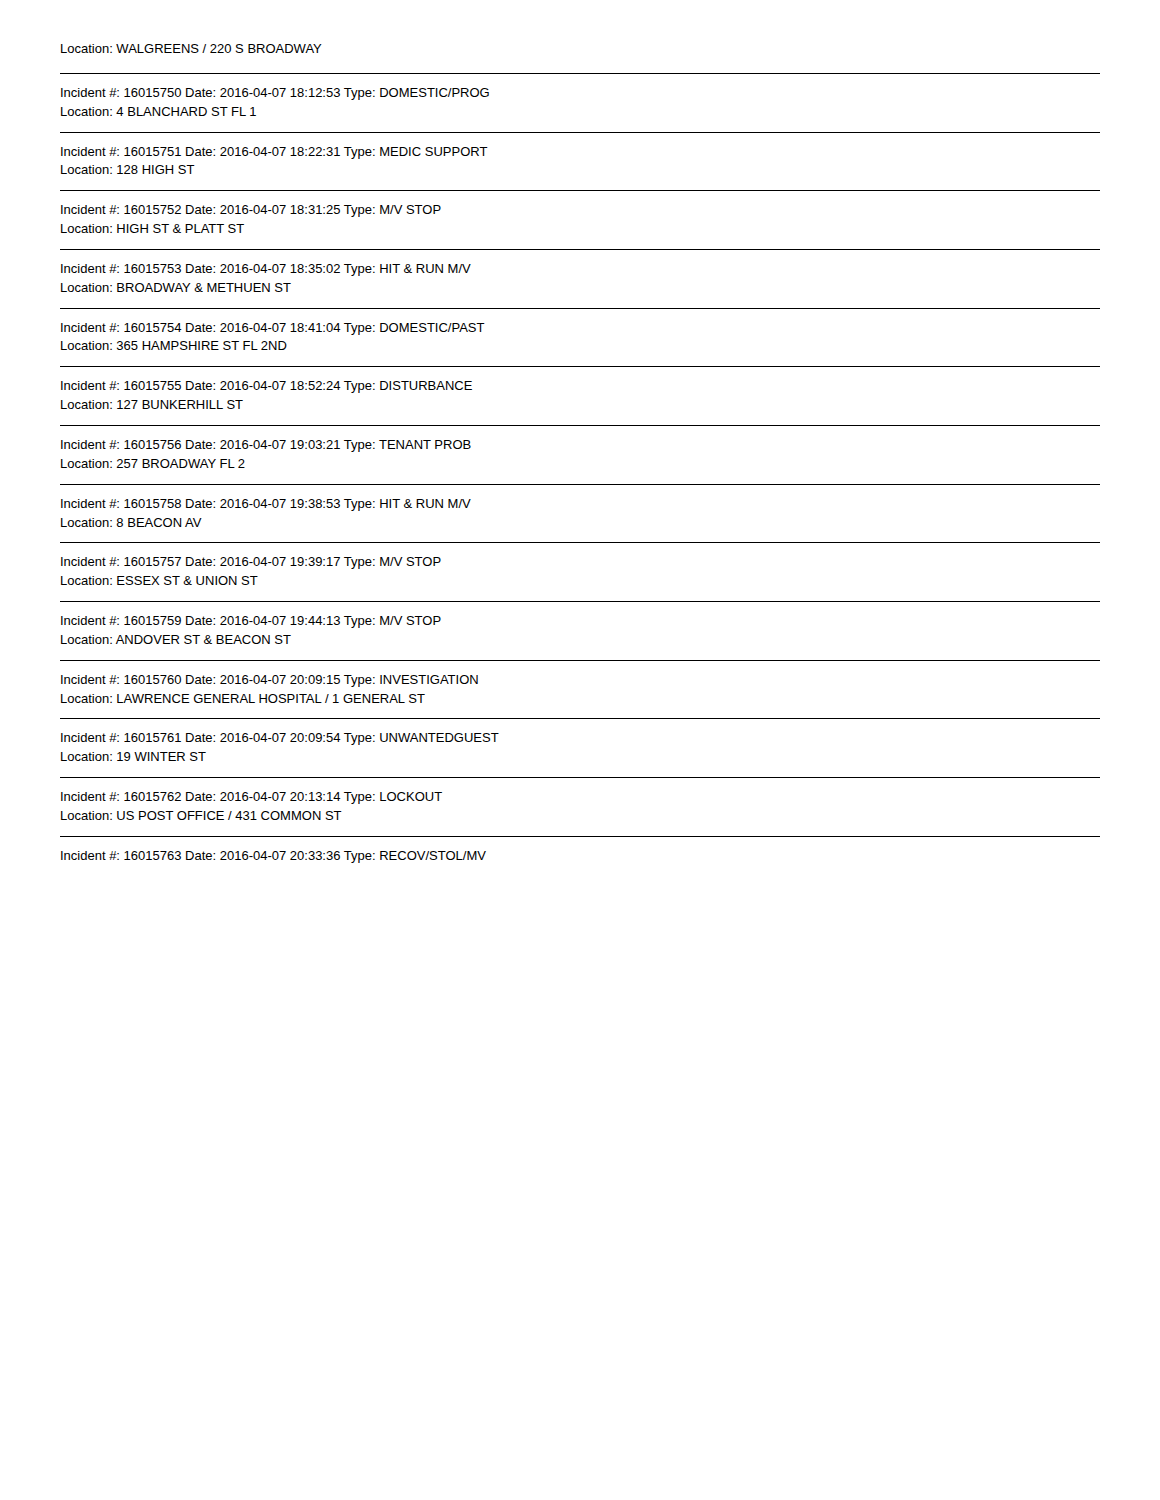Location: WALGREENS / 220 S BROADWAY
Incident #: 16015750 Date: 2016-04-07 18:12:53 Type: DOMESTIC/PROG
Location: 4 BLANCHARD ST FL 1
Incident #: 16015751 Date: 2016-04-07 18:22:31 Type: MEDIC SUPPORT
Location: 128 HIGH ST
Incident #: 16015752 Date: 2016-04-07 18:31:25 Type: M/V STOP
Location: HIGH ST & PLATT ST
Incident #: 16015753 Date: 2016-04-07 18:35:02 Type: HIT & RUN M/V
Location: BROADWAY & METHUEN ST
Incident #: 16015754 Date: 2016-04-07 18:41:04 Type: DOMESTIC/PAST
Location: 365 HAMPSHIRE ST FL 2ND
Incident #: 16015755 Date: 2016-04-07 18:52:24 Type: DISTURBANCE
Location: 127 BUNKERHILL ST
Incident #: 16015756 Date: 2016-04-07 19:03:21 Type: TENANT PROB
Location: 257 BROADWAY FL 2
Incident #: 16015758 Date: 2016-04-07 19:38:53 Type: HIT & RUN M/V
Location: 8 BEACON AV
Incident #: 16015757 Date: 2016-04-07 19:39:17 Type: M/V STOP
Location: ESSEX ST & UNION ST
Incident #: 16015759 Date: 2016-04-07 19:44:13 Type: M/V STOP
Location: ANDOVER ST & BEACON ST
Incident #: 16015760 Date: 2016-04-07 20:09:15 Type: INVESTIGATION
Location: LAWRENCE GENERAL HOSPITAL / 1 GENERAL ST
Incident #: 16015761 Date: 2016-04-07 20:09:54 Type: UNWANTEDGUEST
Location: 19 WINTER ST
Incident #: 16015762 Date: 2016-04-07 20:13:14 Type: LOCKOUT
Location: US POST OFFICE / 431 COMMON ST
Incident #: 16015763 Date: 2016-04-07 20:33:36 Type: RECOV/STOL/MV